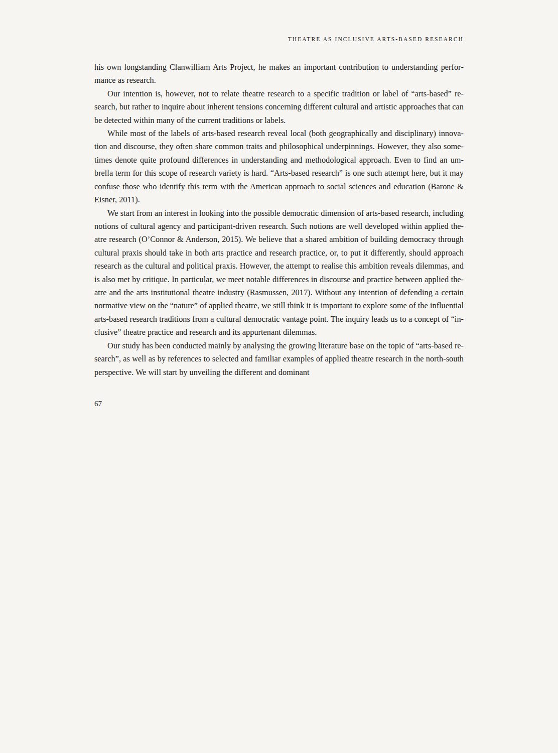Theatre as Inclusive Arts-Based Research
his own longstanding Clanwilliam Arts Project, he makes an important contribution to understanding performance as research.
Our intention is, however, not to relate theatre research to a specific tradition or label of “arts-based” research, but rather to inquire about inherent tensions concerning different cultural and artistic approaches that can be detected within many of the current traditions or labels.
While most of the labels of arts-based research reveal local (both geographically and disciplinary) innovation and discourse, they often share common traits and philosophical underpinnings. However, they also sometimes denote quite profound differences in understanding and methodological approach. Even to find an umbrella term for this scope of research variety is hard. “Arts-based research” is one such attempt here, but it may confuse those who identify this term with the American approach to social sciences and education (Barone & Eisner, 2011).
We start from an interest in looking into the possible democratic dimension of arts-based research, including notions of cultural agency and participant-driven research. Such notions are well developed within applied theatre research (O’Connor & Anderson, 2015). We believe that a shared ambition of building democracy through cultural praxis should take in both arts practice and research practice, or, to put it differently, should approach research as the cultural and political praxis. However, the attempt to realise this ambition reveals dilemmas, and is also met by critique. In particular, we meet notable differences in discourse and practice between applied theatre and the arts institutional theatre industry (Rasmussen, 2017). Without any intention of defending a certain normative view on the “nature” of applied theatre, we still think it is important to explore some of the influential arts-based research traditions from a cultural democratic vantage point. The inquiry leads us to a concept of “inclusive” theatre practice and research and its appurtenant dilemmas.
Our study has been conducted mainly by analysing the growing literature base on the topic of “arts-based research”, as well as by references to selected and familiar examples of applied theatre research in the north-south perspective. We will start by unveiling the different and dominant
67